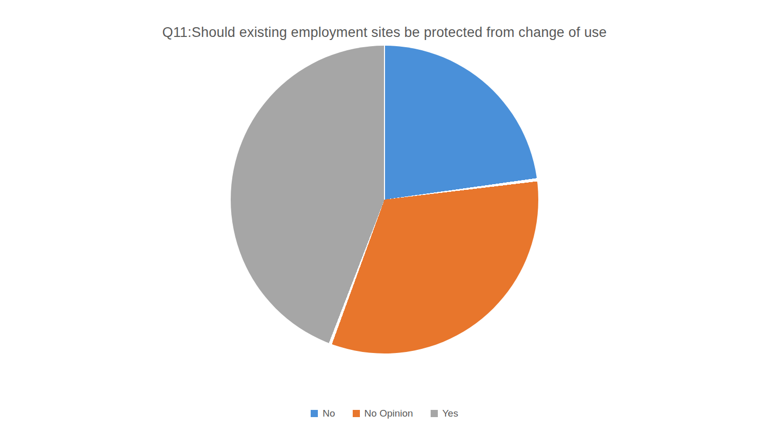Q11:Should existing employment sites be protected from change of use
No No Opinion Yes